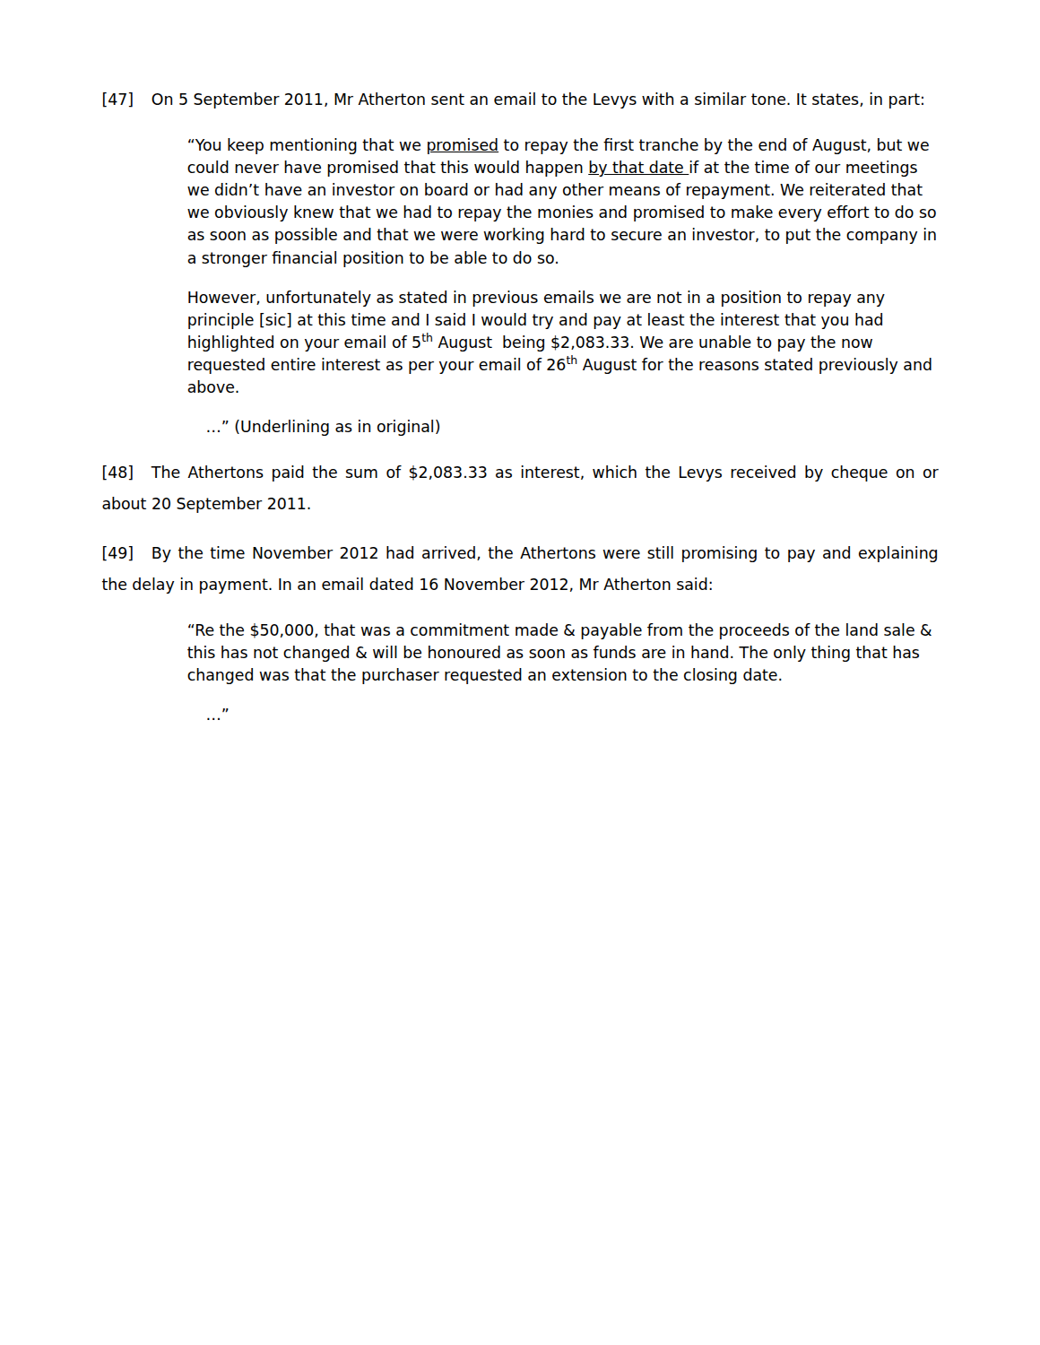[47] On 5 September 2011, Mr Atherton sent an email to the Levys with a similar tone. It states, in part:
“You keep mentioning that we promised to repay the first tranche by the end of August, but we could never have promised that this would happen by that date if at the time of our meetings we didn’t have an investor on board or had any other means of repayment. We reiterated that we obviously knew that we had to repay the monies and promised to make every effort to do so as soon as possible and that we were working hard to secure an investor, to put the company in a stronger financial position to be able to do so.
However, unfortunately as stated in previous emails we are not in a position to repay any principle [sic] at this time and I said I would try and pay at least the interest that you had highlighted on your email of 5th August being $2,083.33. We are unable to pay the now requested entire interest as per your email of 26th August for the reasons stated previously and above.
…” (Underlining as in original)
[48] The Athertons paid the sum of $2,083.33 as interest, which the Levys received by cheque on or about 20 September 2011.
[49] By the time November 2012 had arrived, the Athertons were still promising to pay and explaining the delay in payment. In an email dated 16 November 2012, Mr Atherton said:
“Re the $50,000, that was a commitment made & payable from the proceeds of the land sale & this has not changed & will be honoured as soon as funds are in hand. The only thing that has changed was that the purchaser requested an extension to the closing date.
…”